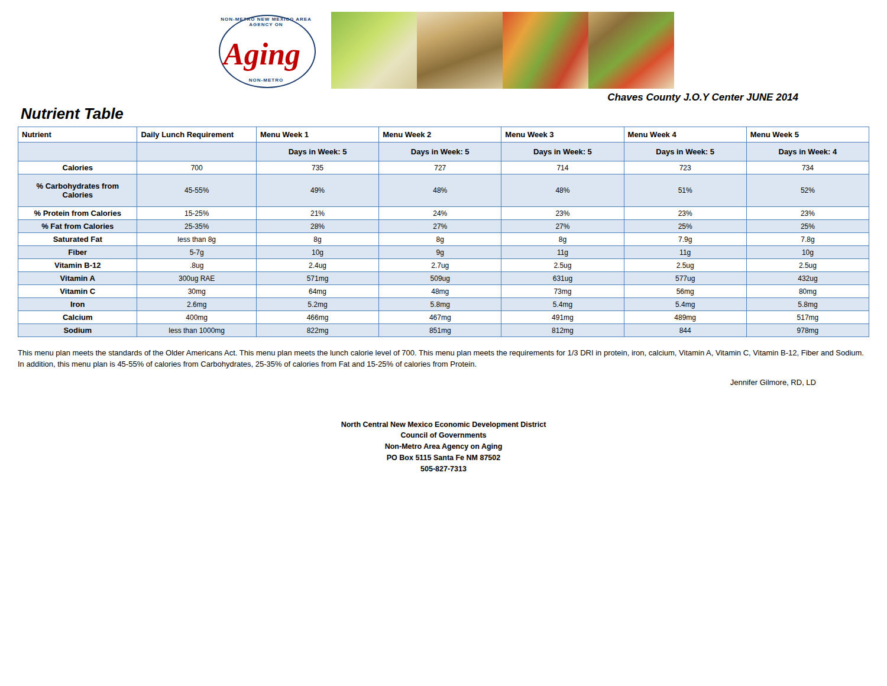NON-METRO NEW MEXICO AREA AGENCY ON
Aging
NON-METRO
Chaves County J.O.Y Center JUNE 2014
Nutrient Table
| Nutrient | Daily Lunch Requirement | Menu Week 1 | Menu Week 2 | Menu Week 3 | Menu Week 4 | Menu Week 5 |
| --- | --- | --- | --- | --- | --- | --- |
| | | Days in Week: 5 | Days in Week: 5 | Days in Week: 5 | Days in Week: 5 | Days in Week: 4 |
| Calories | 700 | 735 | 727 | 714 | 723 | 734 |
| % Carbohydrates from Calories | 45-55% | 49% | 48% | 48% | 51% | 52% |
| % Protein from Calories | 15-25% | 21% | 24% | 23% | 23% | 23% |
| % Fat from Calories | 25-35% | 28% | 27% | 27% | 25% | 25% |
| Saturated Fat | less than 8g | 8g | 8g | 8g | 7.9g | 7.8g |
| Fiber | 5-7g | 10g | 9g | 11g | 11g | 10g |
| Vitamin B-12 | .8ug | 2.4ug | 2.7ug | 2.5ug | 2.5ug | 2.5ug |
| Vitamin A | 300ug RAE | 571mg | 509ug | 631ug | 577ug | 432ug |
| Vitamin C | 30mg | 64mg | 48mg | 73mg | 56mg | 80mg |
| Iron | 2.6mg | 5.2mg | 5.8mg | 5.4mg | 5.4mg | 5.8mg |
| Calcium | 400mg | 466mg | 467mg | 491mg | 489mg | 517mg |
| Sodium | less than 1000mg | 822mg | 851mg | 812mg | 844 | 978mg |
This menu plan meets the standards of the Older Americans Act. This menu plan meets the lunch calorie level of 700. This menu plan meets the requirements for 1/3 DRI in protein, iron, calcium, Vitamin A, Vitamin C, Vitamin B-12, Fiber and Sodium. In addition, this menu plan is 45-55% of calories from Carbohydrates, 25-35% of calories from Fat and 15-25% of calories from Protein.
Jennifer Gilmore, RD, LD
North Central New Mexico Economic Development District
Council of Governments
Non-Metro Area Agency on Aging
PO Box 5115 Santa Fe NM 87502
505-827-7313